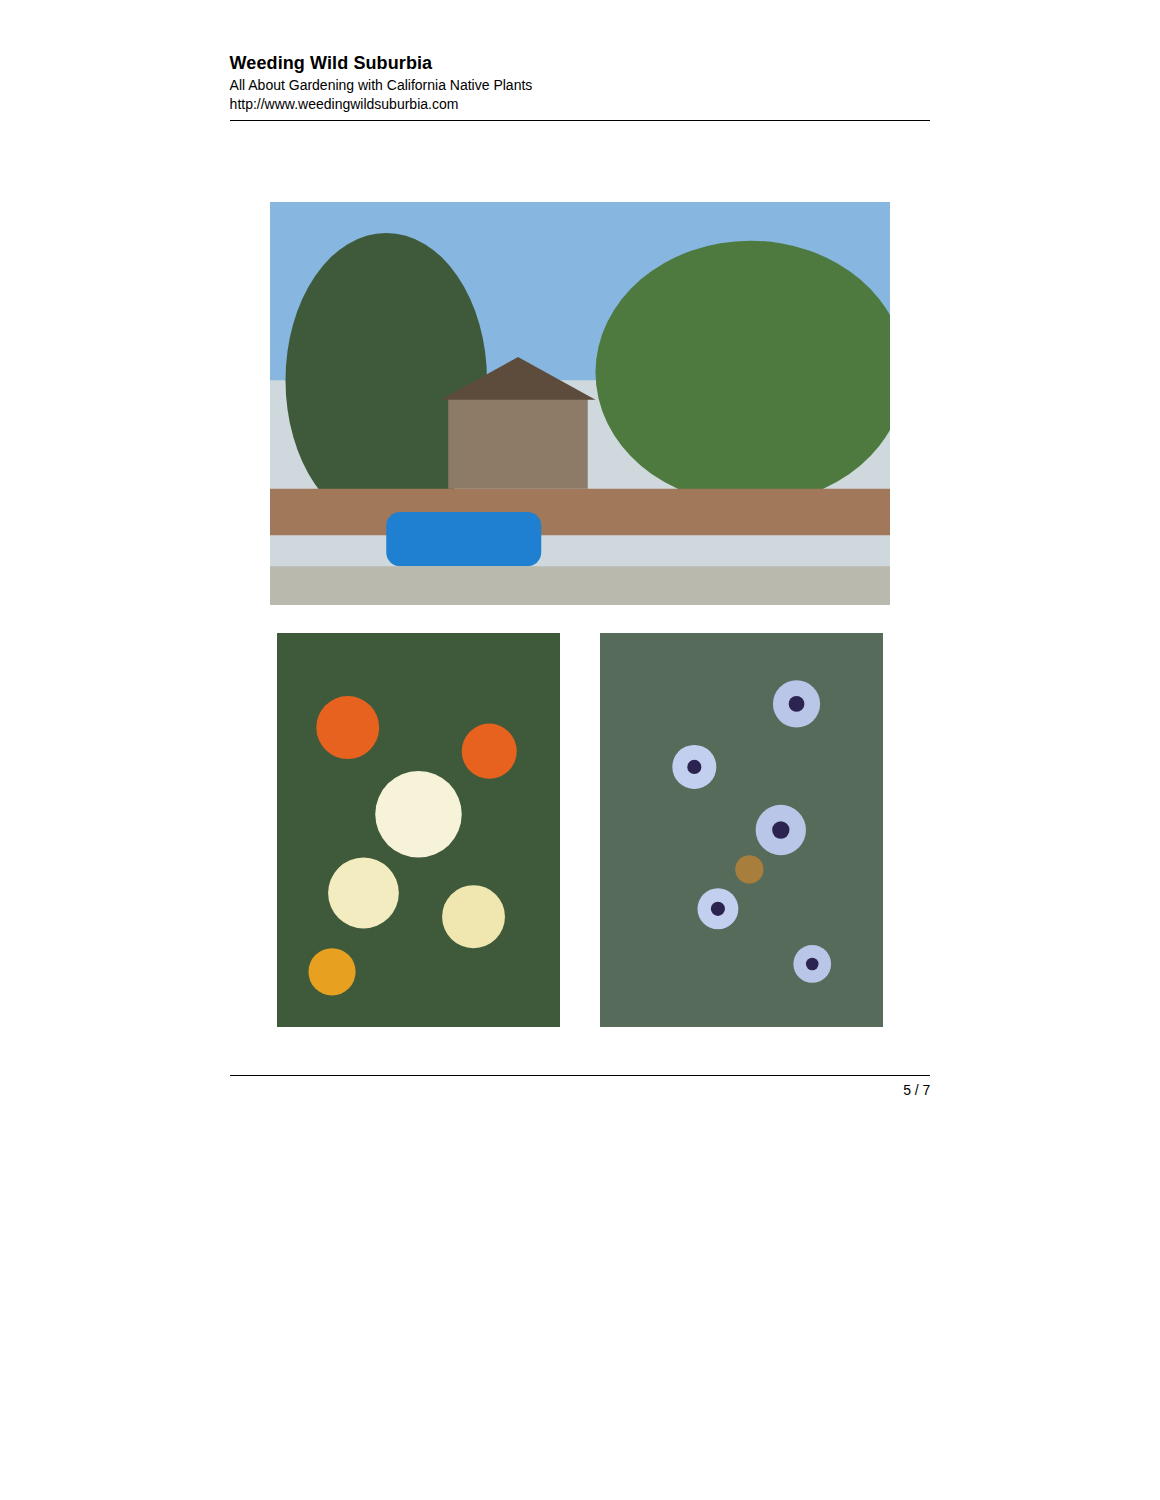Weeding Wild Suburbia
All About Gardening with California Native Plants
http://www.weedingwildsuburbia.com
5 / 7